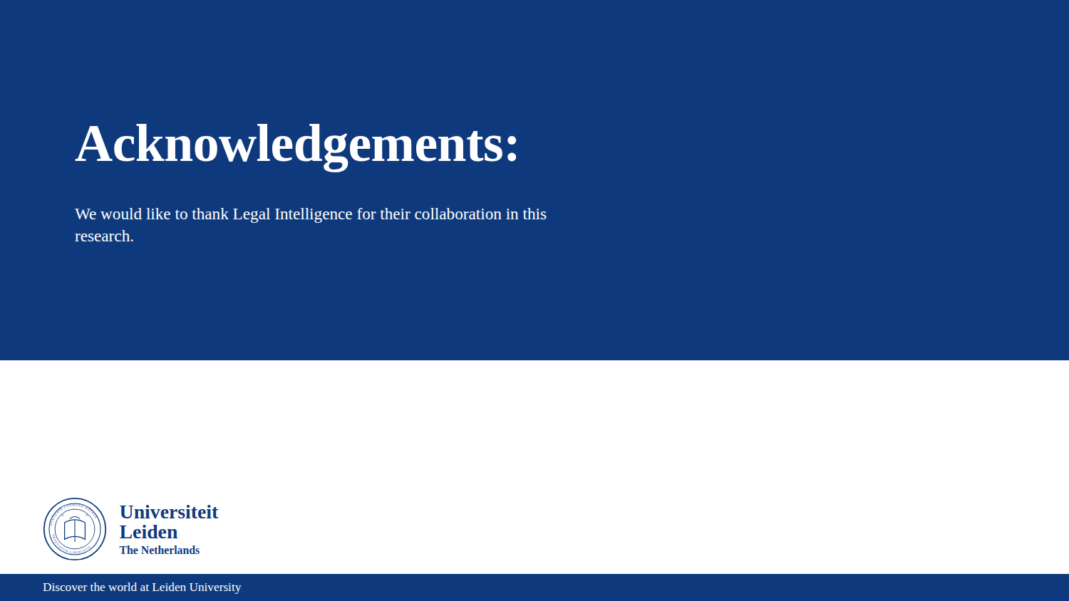Acknowledgements:
We would like to thank Legal Intelligence for their collaboration in this research.
15 75 ACADEMIA LUGDUNO BATAVA PRAESIDIUM LIBERTATIS
Universiteit Leiden The Netherlands
Discover the world at Leiden University